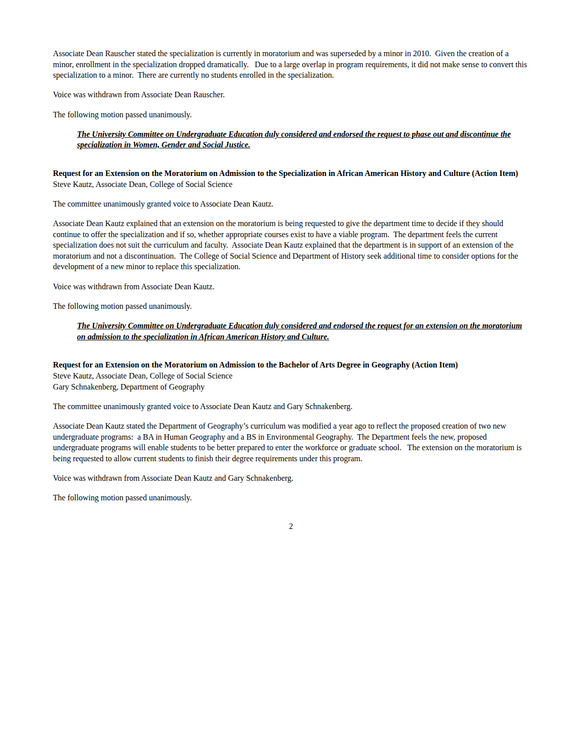Associate Dean Rauscher stated the specialization is currently in moratorium and was superseded by a minor in 2010. Given the creation of a minor, enrollment in the specialization dropped dramatically. Due to a large overlap in program requirements, it did not make sense to convert this specialization to a minor. There are currently no students enrolled in the specialization.
Voice was withdrawn from Associate Dean Rauscher.
The following motion passed unanimously.
The University Committee on Undergraduate Education duly considered and endorsed the request to phase out and discontinue the specialization in Women, Gender and Social Justice.
Request for an Extension on the Moratorium on Admission to the Specialization in African American History and Culture (Action Item)
Steve Kautz, Associate Dean, College of Social Science
The committee unanimously granted voice to Associate Dean Kautz.
Associate Dean Kautz explained that an extension on the moratorium is being requested to give the department time to decide if they should continue to offer the specialization and if so, whether appropriate courses exist to have a viable program. The department feels the current specialization does not suit the curriculum and faculty. Associate Dean Kautz explained that the department is in support of an extension of the moratorium and not a discontinuation. The College of Social Science and Department of History seek additional time to consider options for the development of a new minor to replace this specialization.
Voice was withdrawn from Associate Dean Kautz.
The following motion passed unanimously.
The University Committee on Undergraduate Education duly considered and endorsed the request for an extension on the moratorium on admission to the specialization in African American History and Culture.
Request for an Extension on the Moratorium on Admission to the Bachelor of Arts Degree in Geography (Action Item)
Steve Kautz, Associate Dean, College of Social Science
Gary Schnakenberg, Department of Geography
The committee unanimously granted voice to Associate Dean Kautz and Gary Schnakenberg.
Associate Dean Kautz stated the Department of Geography’s curriculum was modified a year ago to reflect the proposed creation of two new undergraduate programs: a BA in Human Geography and a BS in Environmental Geography. The Department feels the new, proposed undergraduate programs will enable students to be better prepared to enter the workforce or graduate school. The extension on the moratorium is being requested to allow current students to finish their degree requirements under this program.
Voice was withdrawn from Associate Dean Kautz and Gary Schnakenberg.
The following motion passed unanimously.
2